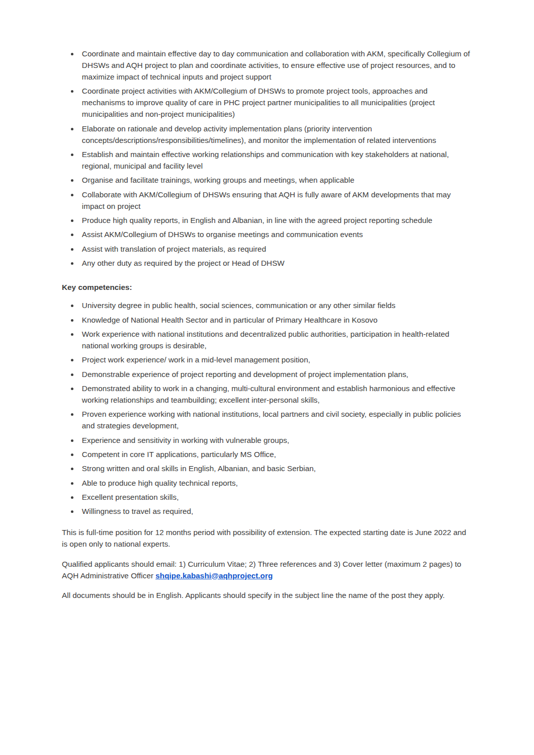Coordinate and maintain effective day to day communication and collaboration with AKM, specifically Collegium of DHSWs and AQH project to plan and coordinate activities, to ensure effective use of project resources, and to maximize impact of technical inputs and project support
Coordinate project activities with AKM/Collegium of DHSWs to promote project tools, approaches and mechanisms to improve quality of care in PHC project partner municipalities to all municipalities (project municipalities and non-project municipalities)
Elaborate on rationale and develop activity implementation plans (priority intervention concepts/descriptions/responsibilities/timelines), and monitor the implementation of related interventions
Establish and maintain effective working relationships and communication with key stakeholders at national, regional, municipal and facility level
Organise and facilitate trainings, working groups and meetings, when applicable
Collaborate with AKM/Collegium of DHSWs ensuring that AQH is fully aware of AKM developments that may impact on project
Produce high quality reports, in English and Albanian, in line with the agreed project reporting schedule
Assist AKM/Collegium of DHSWs to organise meetings and communication events
Assist with translation of project materials, as required
Any other duty as required by the project or Head of DHSW
Key competencies:
University degree in public health, social sciences, communication or any other similar fields
Knowledge of National Health Sector and in particular of Primary Healthcare in Kosovo
Work experience with national institutions and decentralized public authorities, participation in health-related national working groups is desirable,
Project work experience/ work in a mid-level management position,
Demonstrable experience of project reporting and development of project implementation plans,
Demonstrated ability to work in a changing, multi-cultural environment and establish harmonious and effective working relationships and teambuilding; excellent inter-personal skills,
Proven experience working with national institutions, local partners and civil society, especially in public policies and strategies development,
Experience and sensitivity in working with vulnerable groups,
Competent in core IT applications, particularly MS Office,
Strong written and oral skills in English, Albanian, and basic Serbian,
Able to produce high quality technical reports,
Excellent presentation skills,
Willingness to travel as required,
This is full-time position for 12 months period with possibility of extension. The expected starting date is June 2022 and is open only to national experts.
Qualified applicants should email: 1) Curriculum Vitae; 2) Three references and 3) Cover letter (maximum 2 pages) to AQH Administrative Officer shqipe.kabashi@aqhproject.org
All documents should be in English. Applicants should specify in the subject line the name of the post they apply.